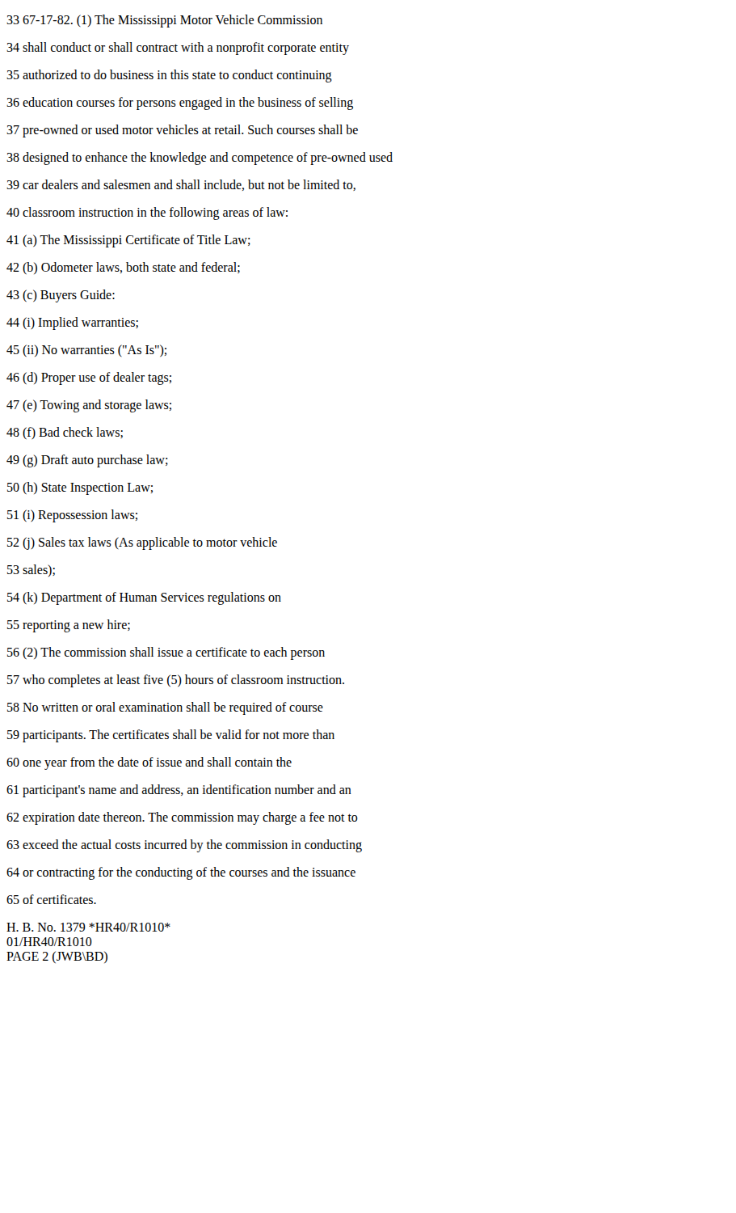33 67-17-82. (1) The Mississippi Motor Vehicle Commission
34 shall conduct or shall contract with a nonprofit corporate entity
35 authorized to do business in this state to conduct continuing
36 education courses for persons engaged in the business of selling
37 pre-owned or used motor vehicles at retail. Such courses shall be
38 designed to enhance the knowledge and competence of pre-owned used
39 car dealers and salesmen and shall include, but not be limited to,
40 classroom instruction in the following areas of law:
41 (a) The Mississippi Certificate of Title Law;
42 (b) Odometer laws, both state and federal;
43 (c) Buyers Guide:
44 (i) Implied warranties;
45 (ii) No warranties ("As Is");
46 (d) Proper use of dealer tags;
47 (e) Towing and storage laws;
48 (f) Bad check laws;
49 (g) Draft auto purchase law;
50 (h) State Inspection Law;
51 (i) Repossession laws;
52 (j) Sales tax laws (As applicable to motor vehicle
53 sales);
54 (k) Department of Human Services regulations on
55 reporting a new hire;
56 (2) The commission shall issue a certificate to each person
57 who completes at least five (5) hours of classroom instruction.
58 No written or oral examination shall be required of course
59 participants. The certificates shall be valid for not more than
60 one year from the date of issue and shall contain the
61 participant's name and address, an identification number and an
62 expiration date thereon. The commission may charge a fee not to
63 exceed the actual costs incurred by the commission in conducting
64 or contracting for the conducting of the courses and the issuance
65 of certificates.
H. B. No. 1379 *HR40/R1010*
01/HR40/R1010
PAGE 2 (JWB\BD)